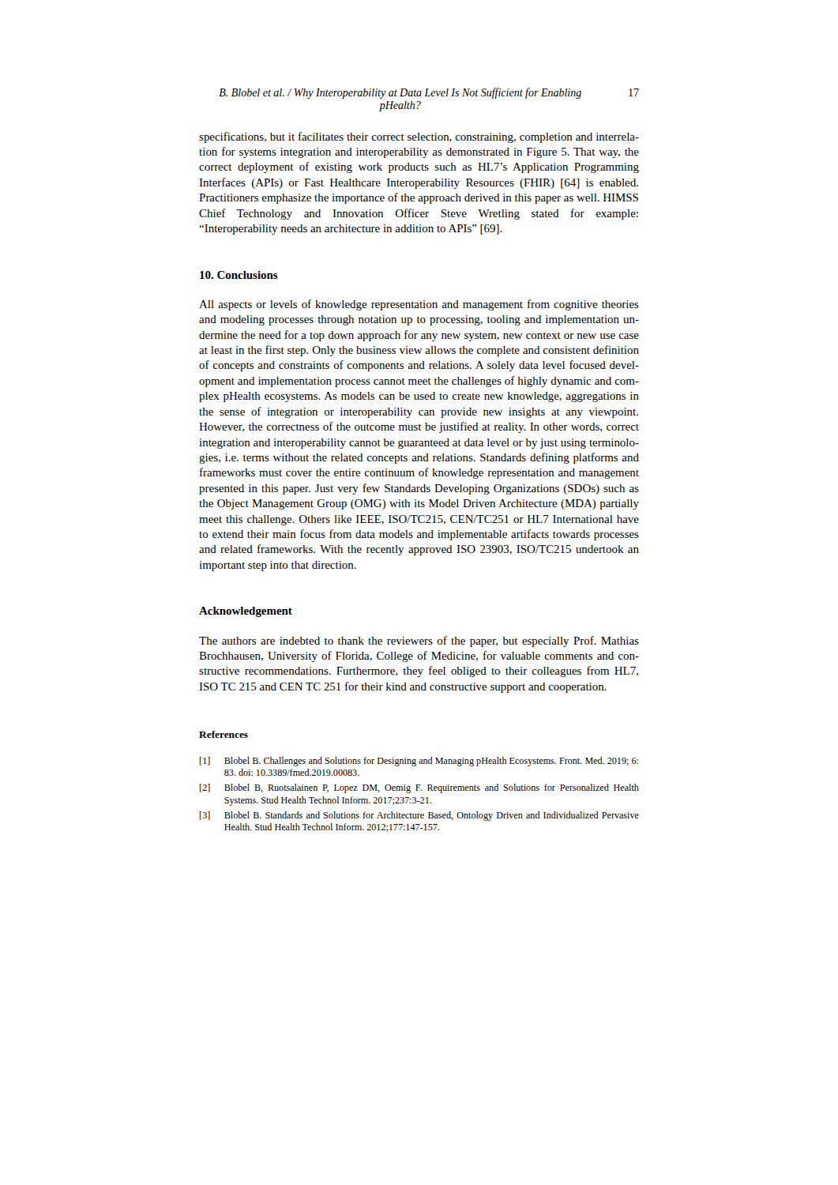B. Blobel et al. / Why Interoperability at Data Level Is Not Sufficient for Enabling pHealth?
17
specifications, but it facilitates their correct selection, constraining, completion and interrelation for systems integration and interoperability as demonstrated in Figure 5. That way, the correct deployment of existing work products such as HL7’s Application Programming Interfaces (APIs) or Fast Healthcare Interoperability Resources (FHIR) [64] is enabled. Practitioners emphasize the importance of the approach derived in this paper as well. HIMSS Chief Technology and Innovation Officer Steve Wretling stated for example: “Interoperability needs an architecture in addition to APIs” [69].
10. Conclusions
All aspects or levels of knowledge representation and management from cognitive theories and modeling processes through notation up to processing, tooling and implementation undermine the need for a top down approach for any new system, new context or new use case at least in the first step. Only the business view allows the complete and consistent definition of concepts and constraints of components and relations. A solely data level focused development and implementation process cannot meet the challenges of highly dynamic and complex pHealth ecosystems. As models can be used to create new knowledge, aggregations in the sense of integration or interoperability can provide new insights at any viewpoint. However, the correctness of the outcome must be justified at reality. In other words, correct integration and interoperability cannot be guaranteed at data level or by just using terminologies, i.e. terms without the related concepts and relations. Standards defining platforms and frameworks must cover the entire continuum of knowledge representation and management presented in this paper. Just very few Standards Developing Organizations (SDOs) such as the Object Management Group (OMG) with its Model Driven Architecture (MDA) partially meet this challenge. Others like IEEE, ISO/TC215, CEN/TC251 or HL7 International have to extend their main focus from data models and implementable artifacts towards processes and related frameworks. With the recently approved ISO 23903, ISO/TC215 undertook an important step into that direction.
Acknowledgement
The authors are indebted to thank the reviewers of the paper, but especially Prof. Mathias Brochhausen, University of Florida, College of Medicine, for valuable comments and constructive recommendations. Furthermore, they feel obliged to their colleagues from HL7, ISO TC 215 and CEN TC 251 for their kind and constructive support and cooperation.
References
[1]
Blobel B. Challenges and Solutions for Designing and Managing pHealth Ecosystems. Front. Med. 2019; 6: 83. doi: 10.3389/fmed.2019.00083.
[2]
Blobel B, Ruotsalainen P, Lopez DM, Oemig F. Requirements and Solutions for Personalized Health Systems. Stud Health Technol Inform. 2017;237:3-21.
[3]
Blobel B. Standards and Solutions for Architecture Based, Ontology Driven and Individualized Pervasive Health. Stud Health Technol Inform. 2012;177:147-157.